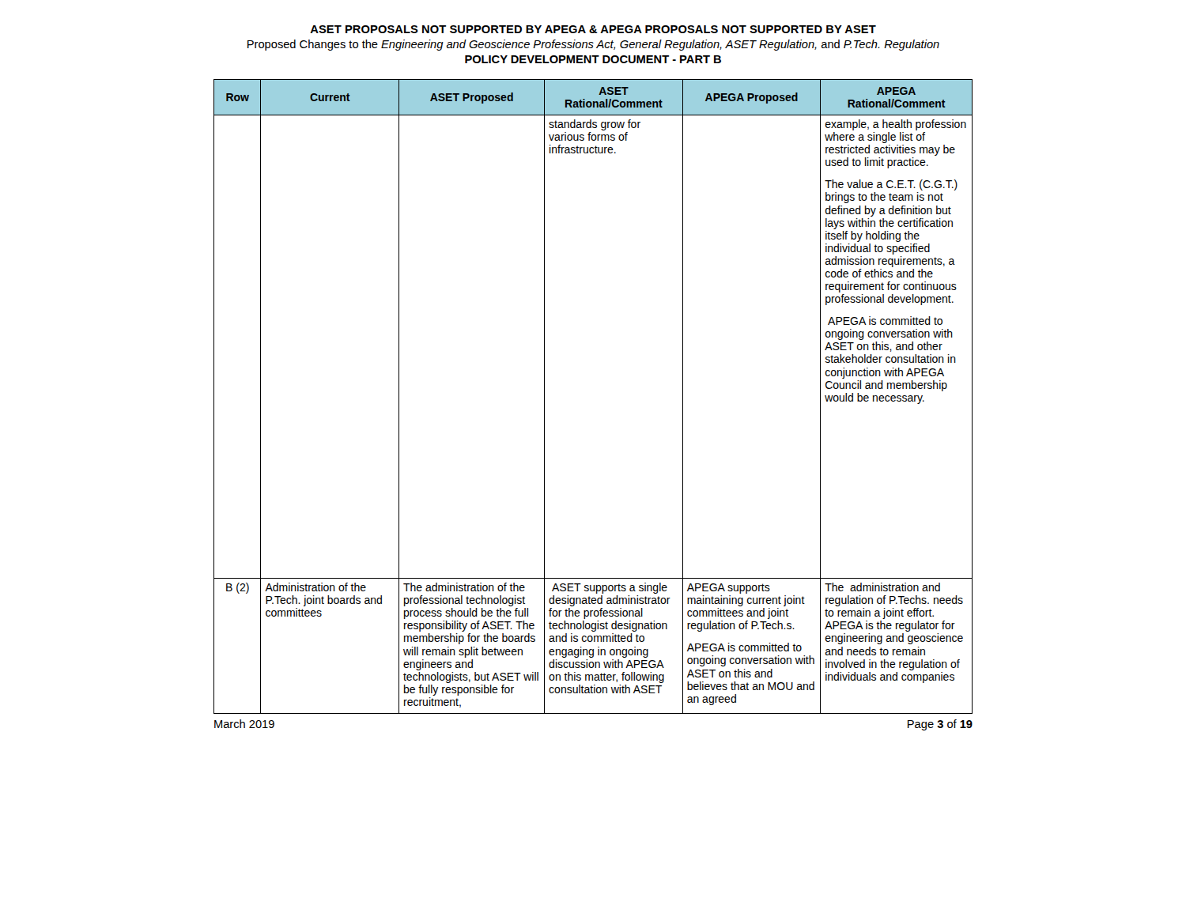ASET PROPOSALS NOT SUPPORTED BY APEGA & APEGA PROPOSALS NOT SUPPORTED BY ASET
Proposed Changes to the Engineering and Geoscience Professions Act, General Regulation, ASET Regulation, and P.Tech. Regulation
POLICY DEVELOPMENT DOCUMENT - PART B
| Row | Current | ASET Proposed | ASET Rational/Comment | APEGA Proposed | APEGA Rational/Comment |
| --- | --- | --- | --- | --- | --- |
| | | | standards grow for various forms of infrastructure. | | example, a health profession where a single list of restricted activities may be used to limit practice. The value a C.E.T. (C.G.T.) brings to the team is not defined by a definition but lays within the certification itself by holding the individual to specified admission requirements, a code of ethics and the requirement for continuous professional development. APEGA is committed to ongoing conversation with ASET on this, and other stakeholder consultation in conjunction with APEGA Council and membership would be necessary. |
| B (2) | Administration of the P.Tech. joint boards and committees | The administration of the professional technologist process should be the full responsibility of ASET. The membership for the boards will remain split between engineers and technologists, but ASET will be fully responsible for recruitment, | ASET supports a single designated administrator for the professional technologist designation and is committed to engaging in ongoing discussion with APEGA on this matter, following consultation with ASET | APEGA supports maintaining current joint committees and joint regulation of P.Tech.s. APEGA is committed to ongoing conversation with ASET on this and believes that an MOU and an agreed | The administration and regulation of P.Techs. needs to remain a joint effort. APEGA is the regulator for engineering and geoscience and needs to remain involved in the regulation of individuals and companies |
March 2019
Page 3 of 19